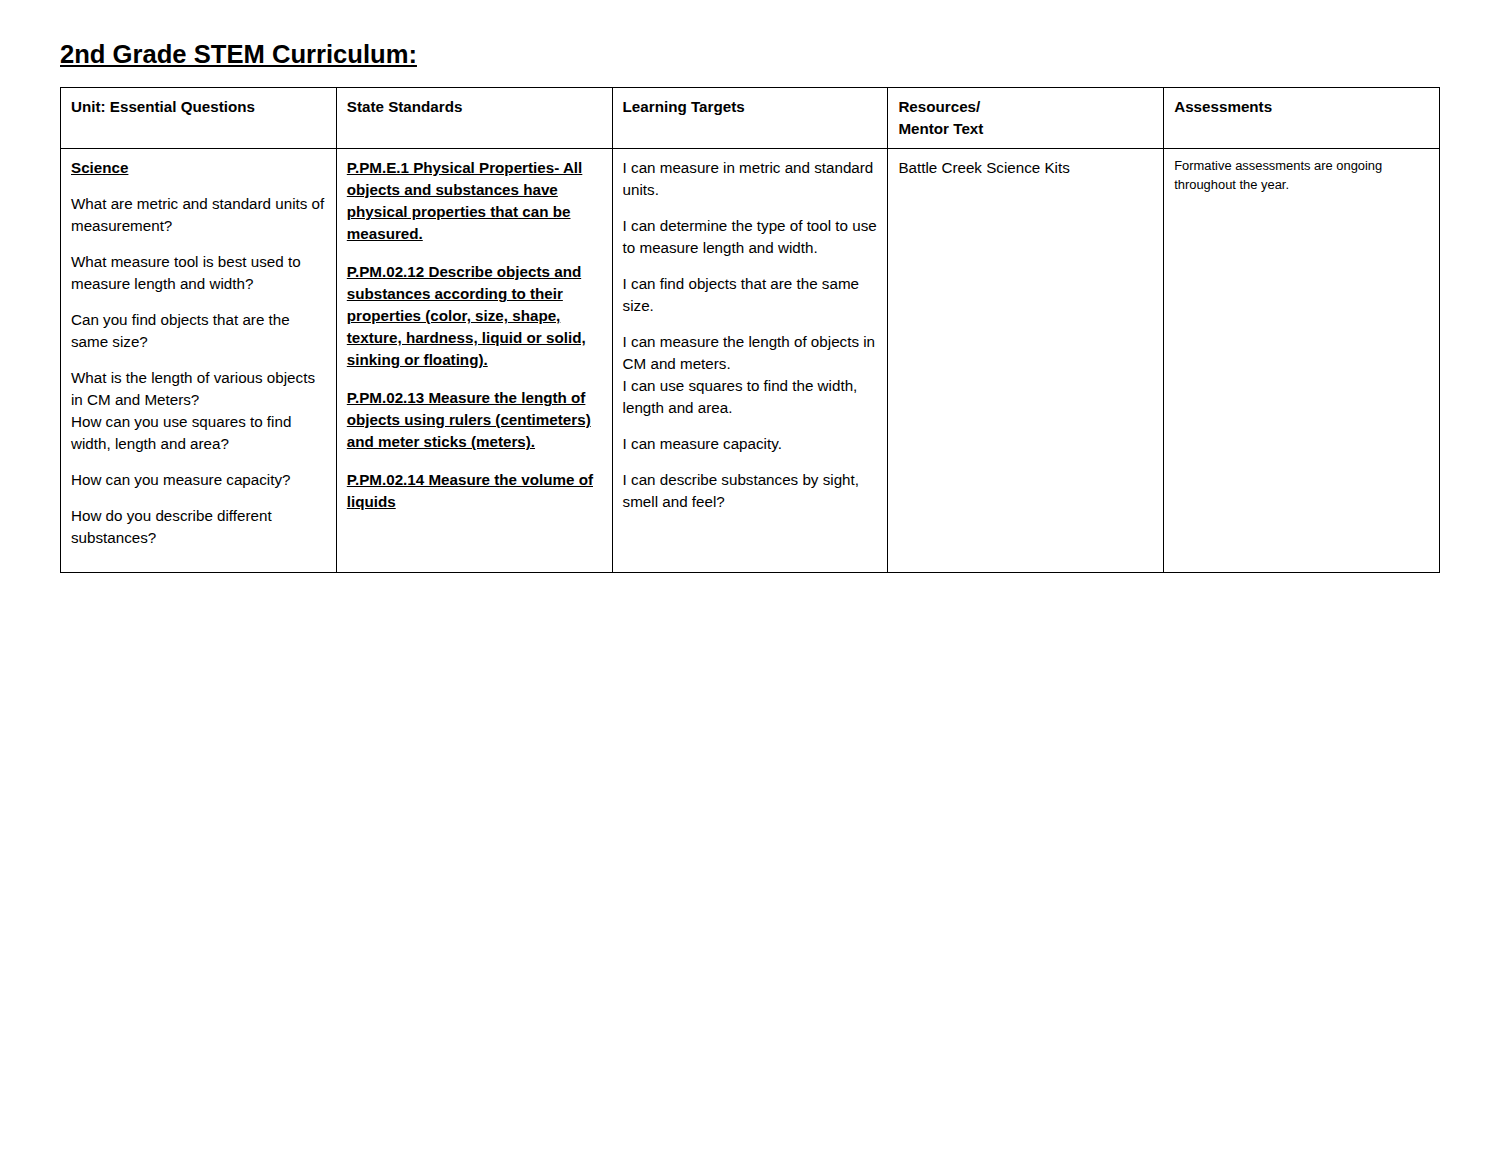2nd Grade STEM Curriculum:
| Unit: Essential Questions | State Standards | Learning Targets | Resources/ Mentor Text | Assessments |
| --- | --- | --- | --- | --- |
| Science What are metric and standard units of measurement? What measure tool is best used to measure length and width? Can you find objects that are the same size? What is the length of various objects in CM and Meters? How can you use squares to find width, length and area? How can you measure capacity? How do you describe different substances? | P.PM.E.1 Physical Properties- All objects and substances have physical properties that can be measured. P.PM.02.12 Describe objects and substances according to their properties (color, size, shape, texture, hardness, liquid or solid, sinking or floating). P.PM.02.13 Measure the length of objects using rulers (centimeters) and meter sticks (meters). P.PM.02.14 Measure the volume of liquids | I can measure in metric and standard units. I can determine the type of tool to use to measure length and width. I can find objects that are the same size. I can measure the length of objects in CM and meters. I can use squares to find the width, length and area. I can measure capacity. I can describe substances by sight, smell and feel? | Battle Creek Science Kits | Formative assessments are ongoing throughout the year. |